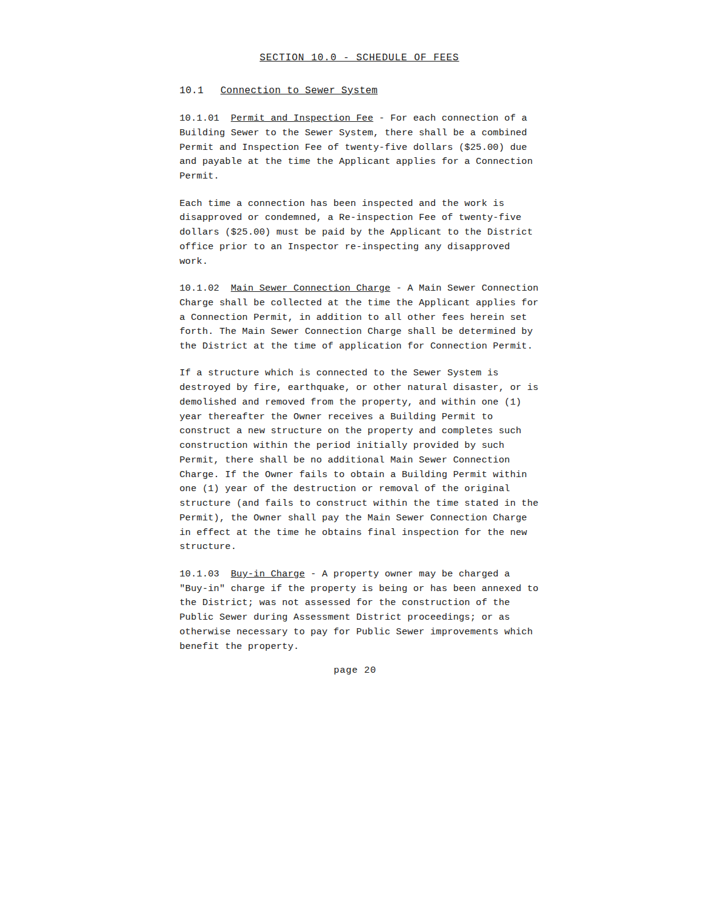SECTION 10.0 - SCHEDULE OF FEES
10.1 Connection to Sewer System
10.1.01 Permit and Inspection Fee - For each connection of a Building Sewer to the Sewer System, there shall be a combined Permit and Inspection Fee of twenty-five dollars ($25.00) due and payable at the time the Applicant applies for a Connection Permit.
Each time a connection has been inspected and the work is disapproved or condemned, a Re-inspection Fee of twenty-five dollars ($25.00) must be paid by the Applicant to the District office prior to an Inspector re-inspecting any disapproved work.
10.1.02 Main Sewer Connection Charge - A Main Sewer Connection Charge shall be collected at the time the Applicant applies for a Connection Permit, in addition to all other fees herein set forth. The Main Sewer Connection Charge shall be determined by the District at the time of application for Connection Permit.
If a structure which is connected to the Sewer System is destroyed by fire, earthquake, or other natural disaster, or is demolished and removed from the property, and within one (1) year thereafter the Owner receives a Building Permit to construct a new structure on the property and completes such construction within the period initially provided by such Permit, there shall be no additional Main Sewer Connection Charge. If the Owner fails to obtain a Building Permit within one (1) year of the destruction or removal of the original structure (and fails to construct within the time stated in the Permit), the Owner shall pay the Main Sewer Connection Charge in effect at the time he obtains final inspection for the new structure.
10.1.03 Buy-in Charge - A property owner may be charged a "Buy-in" charge if the property is being or has been annexed to the District; was not assessed for the construction of the Public Sewer during Assessment District proceedings; or as otherwise necessary to pay for Public Sewer improvements which benefit the property.
page 20